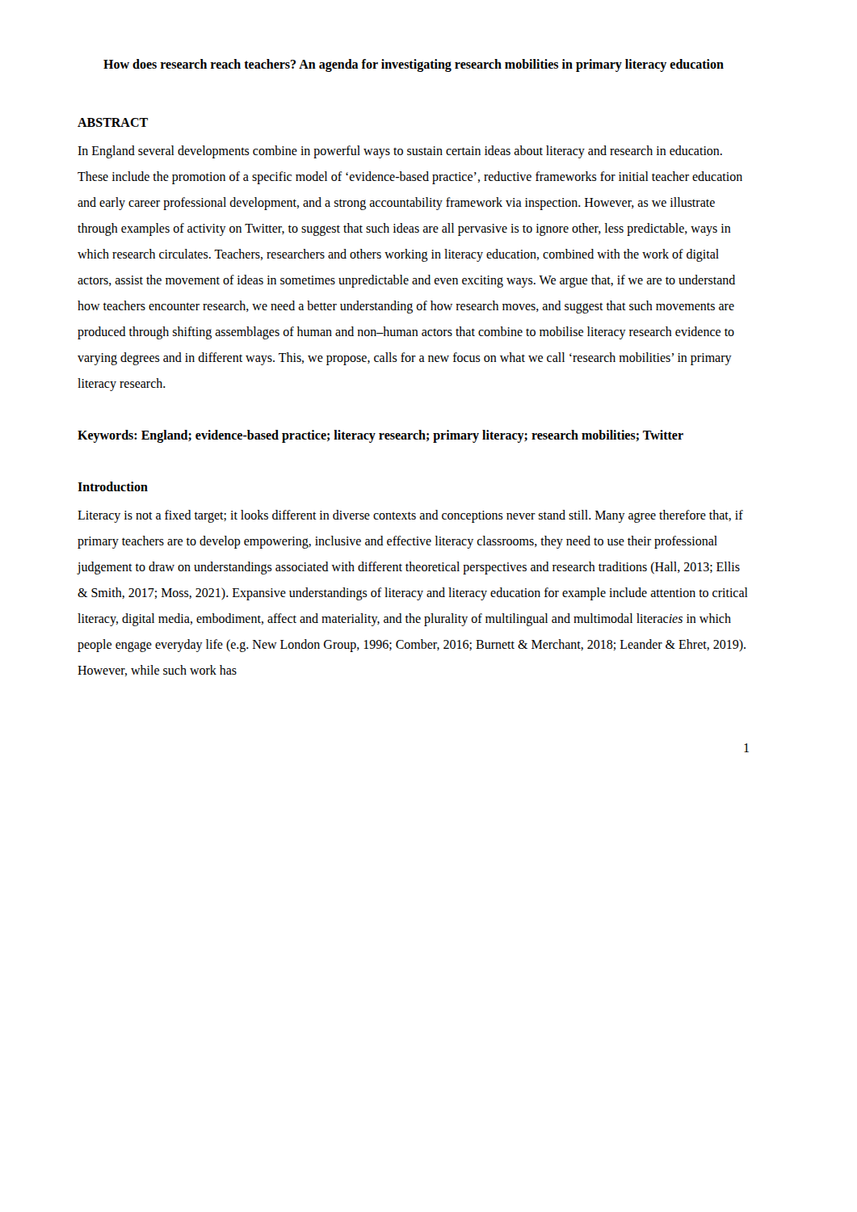How does research reach teachers? An agenda for investigating research mobilities in primary literacy education
ABSTRACT
In England several developments combine in powerful ways to sustain certain ideas about literacy and research in education. These include the promotion of a specific model of ‘evidence-based practice’, reductive frameworks for initial teacher education and early career professional development, and a strong accountability framework via inspection. However, as we illustrate through examples of activity on Twitter, to suggest that such ideas are all pervasive is to ignore other, less predictable, ways in which research circulates. Teachers, researchers and others working in literacy education, combined with the work of digital actors, assist the movement of ideas in sometimes unpredictable and even exciting ways. We argue that, if we are to understand how teachers encounter research, we need a better understanding of how research moves, and suggest that such movements are produced through shifting assemblages of human and non–human actors that combine to mobilise literacy research evidence to varying degrees and in different ways. This, we propose, calls for a new focus on what we call ‘research mobilities’ in primary literacy research.
Keywords: England; evidence-based practice; literacy research; primary literacy; research mobilities; Twitter
Introduction
Literacy is not a fixed target; it looks different in diverse contexts and conceptions never stand still. Many agree therefore that, if primary teachers are to develop empowering, inclusive and effective literacy classrooms, they need to use their professional judgement to draw on understandings associated with different theoretical perspectives and research traditions (Hall, 2013; Ellis & Smith, 2017; Moss, 2021). Expansive understandings of literacy and literacy education for example include attention to critical literacy, digital media, embodiment, affect and materiality, and the plurality of multilingual and multimodal literacies in which people engage everyday life (e.g. New London Group, 1996; Comber, 2016; Burnett & Merchant, 2018; Leander & Ehret, 2019). However, while such work has
1